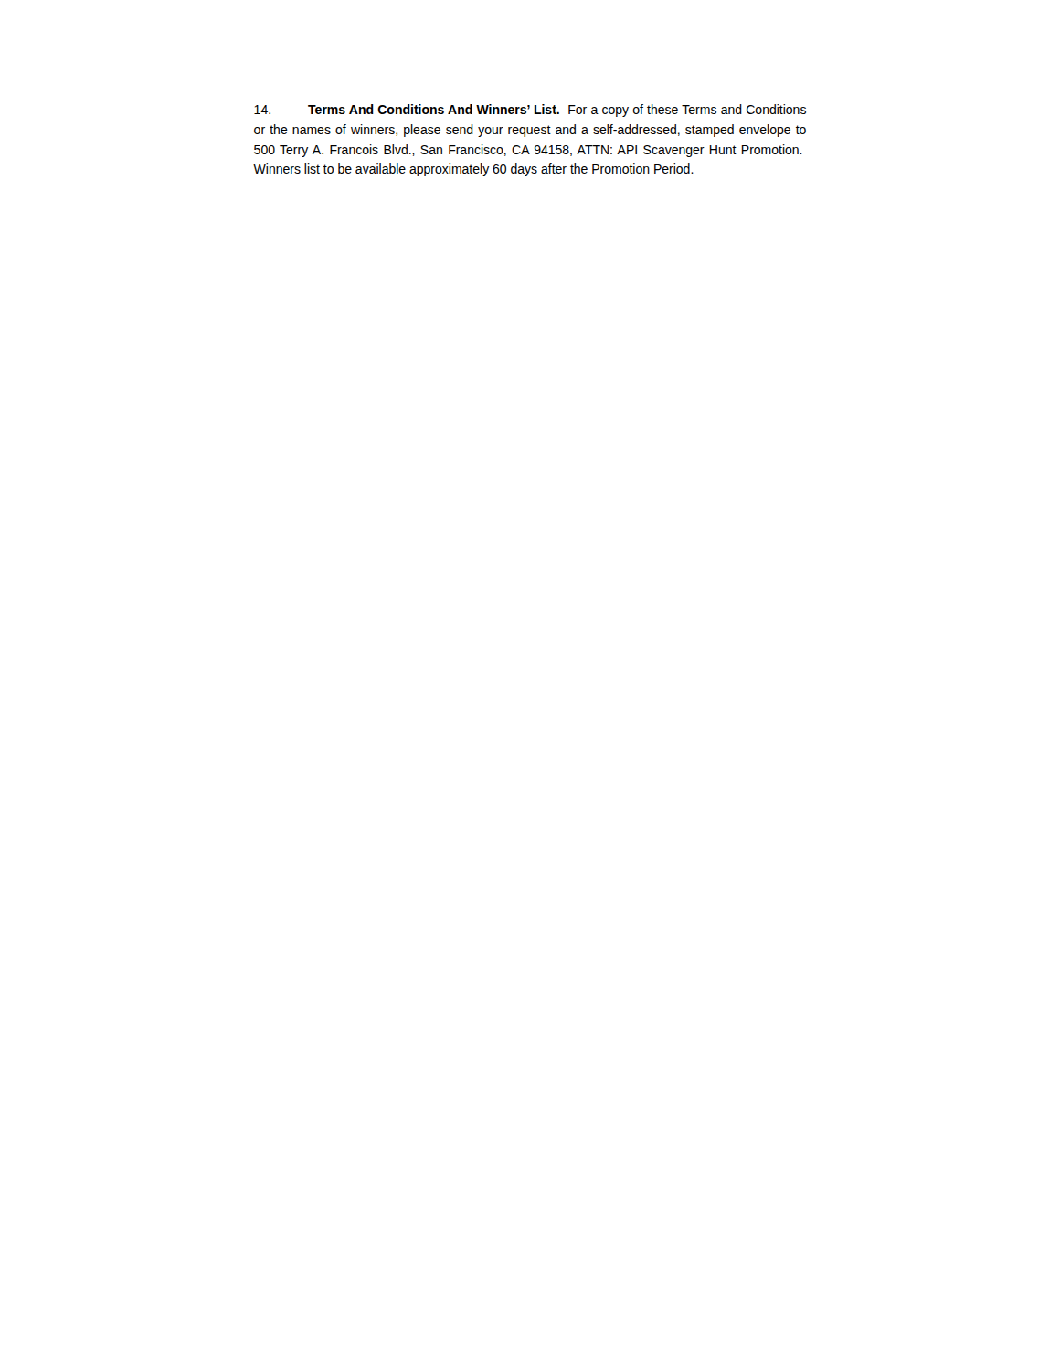14. Terms And Conditions And Winners’ List. For a copy of these Terms and Conditions or the names of winners, please send your request and a self-addressed, stamped envelope to 500 Terry A. Francois Blvd., San Francisco, CA 94158, ATTN: API Scavenger Hunt Promotion. Winners list to be available approximately 60 days after the Promotion Period.